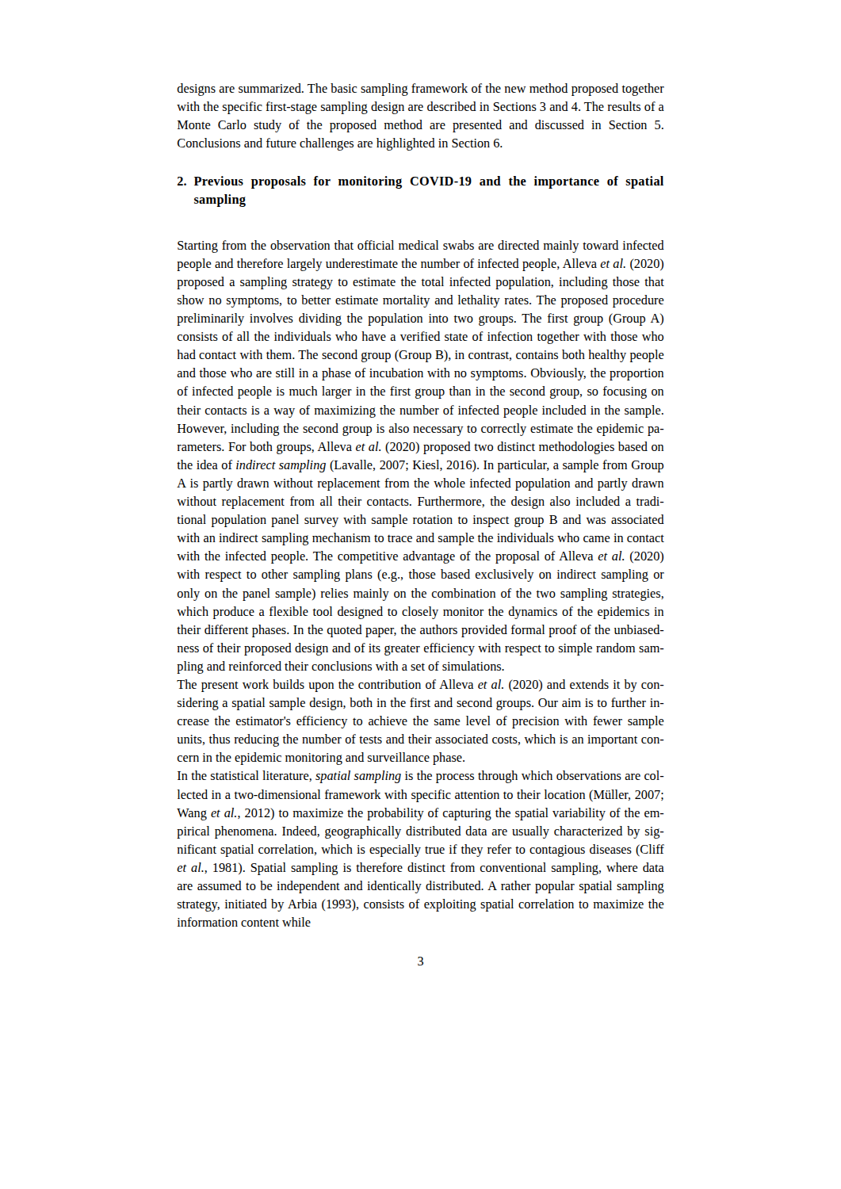designs are summarized. The basic sampling framework of the new method proposed together with the specific first-stage sampling design are described in Sections 3 and 4. The results of a Monte Carlo study of the proposed method are presented and discussed in Section 5. Conclusions and future challenges are highlighted in Section 6.
2. Previous proposals for monitoring COVID-19 and the importance of spatial sampling
Starting from the observation that official medical swabs are directed mainly toward infected people and therefore largely underestimate the number of infected people, Alleva et al. (2020) proposed a sampling strategy to estimate the total infected population, including those that show no symptoms, to better estimate mortality and lethality rates. The proposed procedure preliminarily involves dividing the population into two groups. The first group (Group A) consists of all the individuals who have a verified state of infection together with those who had contact with them. The second group (Group B), in contrast, contains both healthy people and those who are still in a phase of incubation with no symptoms. Obviously, the proportion of infected people is much larger in the first group than in the second group, so focusing on their contacts is a way of maximizing the number of infected people included in the sample. However, including the second group is also necessary to correctly estimate the epidemic parameters. For both groups, Alleva et al. (2020) proposed two distinct methodologies based on the idea of indirect sampling (Lavalle, 2007; Kiesl, 2016). In particular, a sample from Group A is partly drawn without replacement from the whole infected population and partly drawn without replacement from all their contacts. Furthermore, the design also included a traditional population panel survey with sample rotation to inspect group B and was associated with an indirect sampling mechanism to trace and sample the individuals who came in contact with the infected people. The competitive advantage of the proposal of Alleva et al. (2020) with respect to other sampling plans (e.g., those based exclusively on indirect sampling or only on the panel sample) relies mainly on the combination of the two sampling strategies, which produce a flexible tool designed to closely monitor the dynamics of the epidemics in their different phases. In the quoted paper, the authors provided formal proof of the unbiasedness of their proposed design and of its greater efficiency with respect to simple random sampling and reinforced their conclusions with a set of simulations.
The present work builds upon the contribution of Alleva et al. (2020) and extends it by considering a spatial sample design, both in the first and second groups. Our aim is to further increase the estimator's efficiency to achieve the same level of precision with fewer sample units, thus reducing the number of tests and their associated costs, which is an important concern in the epidemic monitoring and surveillance phase.
In the statistical literature, spatial sampling is the process through which observations are collected in a two-dimensional framework with specific attention to their location (Müller, 2007; Wang et al., 2012) to maximize the probability of capturing the spatial variability of the empirical phenomena. Indeed, geographically distributed data are usually characterized by significant spatial correlation, which is especially true if they refer to contagious diseases (Cliff et al., 1981). Spatial sampling is therefore distinct from conventional sampling, where data are assumed to be independent and identically distributed. A rather popular spatial sampling strategy, initiated by Arbia (1993), consists of exploiting spatial correlation to maximize the information content while
3